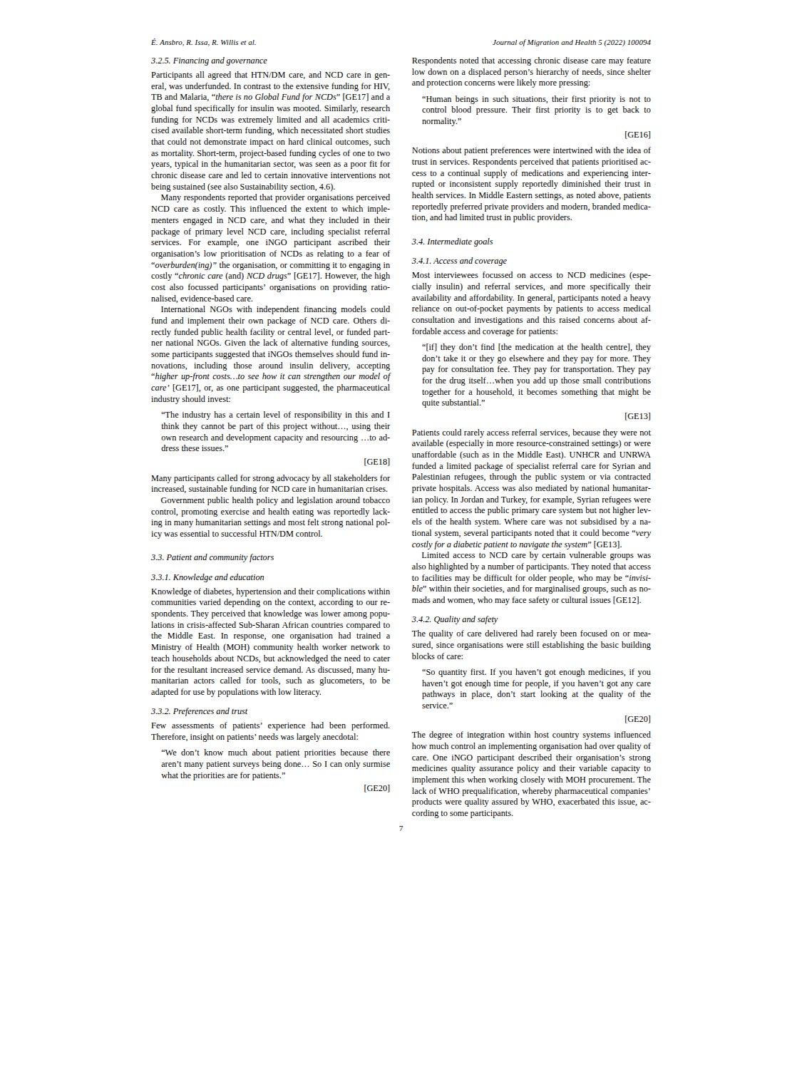É. Ansbro, R. Issa, R. Willis et al.
Journal of Migration and Health 5 (2022) 100094
3.2.5. Financing and governance
Participants all agreed that HTN/DM care, and NCD care in general, was underfunded. In contrast to the extensive funding for HIV, TB and Malaria, “there is no Global Fund for NCDs” [GE17] and a global fund specifically for insulin was mooted. Similarly, research funding for NCDs was extremely limited and all academics criticised available short-term funding, which necessitated short studies that could not demonstrate impact on hard clinical outcomes, such as mortality. Short-term, project-based funding cycles of one to two years, typical in the humanitarian sector, was seen as a poor fit for chronic disease care and led to certain innovative interventions not being sustained (see also Sustainability section, 4.6).
Many respondents reported that provider organisations perceived NCD care as costly. This influenced the extent to which implementers engaged in NCD care, and what they included in their package of primary level NCD care, including specialist referral services. For example, one iNGO participant ascribed their organisation’s low prioritisation of NCDs as relating to a fear of “overburden(ing)” the organisation, or committing it to engaging in costly “chronic care (and) NCD drugs” [GE17]. However, the high cost also focussed participants’ organisations on providing rationalised, evidence-based care.
International NGOs with independent financing models could fund and implement their own package of NCD care. Others directly funded public health facility or central level, or funded partner national NGOs. Given the lack of alternative funding sources, some participants suggested that iNGOs themselves should fund innovations, including those around insulin delivery, accepting “higher up-front costs…to see how it can strengthen our model of care’ [GE17], or, as one participant suggested, the pharmaceutical industry should invest:
“The industry has a certain level of responsibility in this and I think they cannot be part of this project without…, using their own research and development capacity and resourcing …to address these issues.”
[GE18]
Many participants called for strong advocacy by all stakeholders for increased, sustainable funding for NCD care in humanitarian crises.
Government public health policy and legislation around tobacco control, promoting exercise and health eating was reportedly lacking in many humanitarian settings and most felt strong national policy was essential to successful HTN/DM control.
3.3. Patient and community factors
3.3.1. Knowledge and education
Knowledge of diabetes, hypertension and their complications within communities varied depending on the context, according to our respondents. They perceived that knowledge was lower among populations in crisis-affected Sub-Sharan African countries compared to the Middle East. In response, one organisation had trained a Ministry of Health (MOH) community health worker network to teach households about NCDs, but acknowledged the need to cater for the resultant increased service demand. As discussed, many humanitarian actors called for tools, such as glucometers, to be adapted for use by populations with low literacy.
3.3.2. Preferences and trust
Few assessments of patients’ experience had been performed. Therefore, insight on patients’ needs was largely anecdotal:
“We don’t know much about patient priorities because there aren’t many patient surveys being done… So I can only surmise what the priorities are for patients.”
[GE20]
Respondents noted that accessing chronic disease care may feature low down on a displaced person’s hierarchy of needs, since shelter and protection concerns were likely more pressing:
“Human beings in such situations, their first priority is not to control blood pressure. Their first priority is to get back to normality.”
[GE16]
Notions about patient preferences were intertwined with the idea of trust in services. Respondents perceived that patients prioritised access to a continual supply of medications and experiencing interrupted or inconsistent supply reportedly diminished their trust in health services. In Middle Eastern settings, as noted above, patients reportedly preferred private providers and modern, branded medication, and had limited trust in public providers.
3.4. Intermediate goals
3.4.1. Access and coverage
Most interviewees focussed on access to NCD medicines (especially insulin) and referral services, and more specifically their availability and affordability. In general, participants noted a heavy reliance on out-of-pocket payments by patients to access medical consultation and investigations and this raised concerns about affordable access and coverage for patients:
“[if] they don’t find [the medication at the health centre], they don’t take it or they go elsewhere and they pay for more. They pay for consultation fee. They pay for transportation. They pay for the drug itself…when you add up those small contributions together for a household, it becomes something that might be quite substantial.”
[GE13]
Patients could rarely access referral services, because they were not available (especially in more resource-constrained settings) or were unaffordable (such as in the Middle East). UNHCR and UNRWA funded a limited package of specialist referral care for Syrian and Palestinian refugees, through the public system or via contracted private hospitals. Access was also mediated by national humanitarian policy. In Jordan and Turkey, for example, Syrian refugees were entitled to access the public primary care system but not higher levels of the health system. Where care was not subsidised by a national system, several participants noted that it could become “very costly for a diabetic patient to navigate the system” [GE13].
Limited access to NCD care by certain vulnerable groups was also highlighted by a number of participants. They noted that access to facilities may be difficult for older people, who may be “invisible” within their societies, and for marginalised groups, such as nomads and women, who may face safety or cultural issues [GE12].
3.4.2. Quality and safety
The quality of care delivered had rarely been focused on or measured, since organisations were still establishing the basic building blocks of care:
“So quantity first. If you haven’t got enough medicines, if you haven’t got enough time for people, if you haven’t got any care pathways in place, don’t start looking at the quality of the service.”
[GE20]
The degree of integration within host country systems influenced how much control an implementing organisation had over quality of care. One iNGO participant described their organisation’s strong medicines quality assurance policy and their variable capacity to implement this when working closely with MOH procurement. The lack of WHO prequalification, whereby pharmaceutical companies’ products were quality assured by WHO, exacerbated this issue, according to some participants.
7